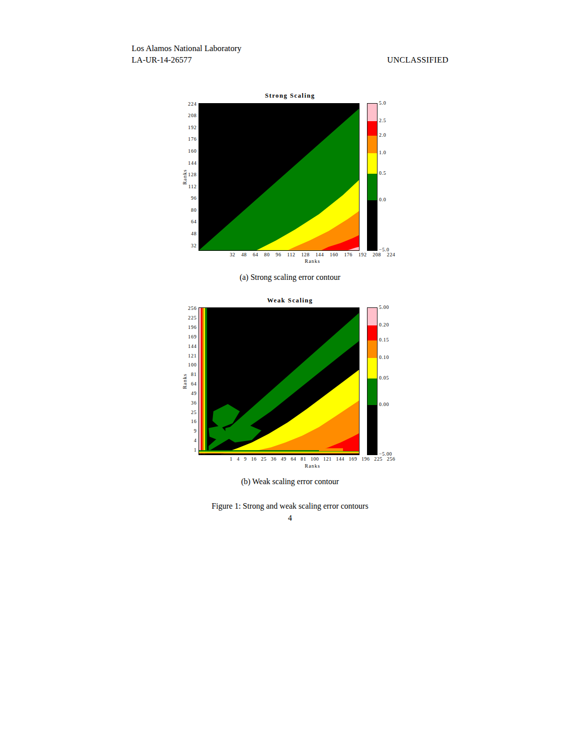Los Alamos National Laboratory
LA-UR-14-26577 UNCLASSIFIED
Strong Scaling
Ranks
2242081921761601441281129680644832
5.0 2.5 2.0 1.0 0.5 0.0 −5.0
3248648096112128144160176192208224
Ranks
(a) Strong scaling error contour
Weak Scaling
Ranks
256225196169144121100816449362516941
5.00 0.20 0.15 0.10 0.05 0.00 −5.00
149162536496481100121144169196225256
Ranks
(b) Weak scaling error contour
Figure 1: Strong and weak scaling error contours
4